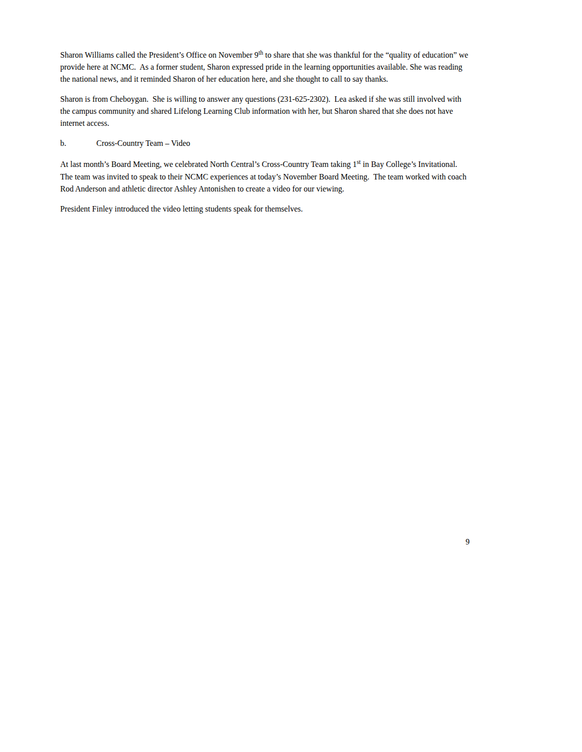Sharon Williams called the President’s Office on November 9th to share that she was thankful for the “quality of education” we provide here at NCMC. As a former student, Sharon expressed pride in the learning opportunities available. She was reading the national news, and it reminded Sharon of her education here, and she thought to call to say thanks.
Sharon is from Cheboygan. She is willing to answer any questions (231-625-2302). Lea asked if she was still involved with the campus community and shared Lifelong Learning Club information with her, but Sharon shared that she does not have internet access.
b. Cross-Country Team – Video
At last month’s Board Meeting, we celebrated North Central’s Cross-Country Team taking 1st in Bay College’s Invitational. The team was invited to speak to their NCMC experiences at today’s November Board Meeting. The team worked with coach Rod Anderson and athletic director Ashley Antonishen to create a video for our viewing.
President Finley introduced the video letting students speak for themselves.
9